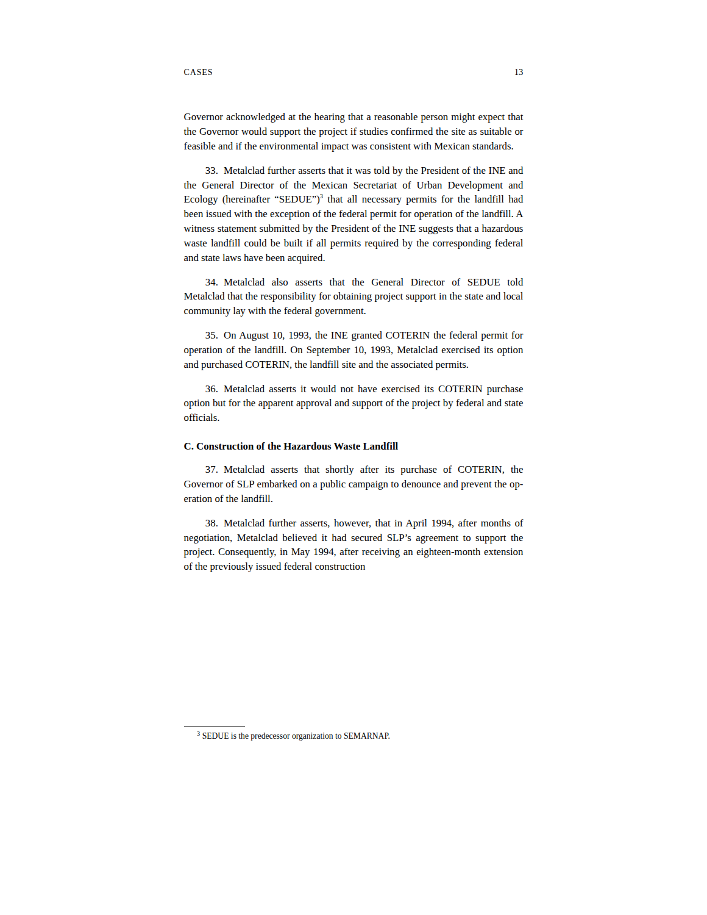Cases 13
Governor acknowledged at the hearing that a reasonable person might expect that the Governor would support the project if studies confirmed the site as suitable or feasible and if the environmental impact was consistent with Mexican standards.
33. Metalclad further asserts that it was told by the President of the INE and the General Director of the Mexican Secretariat of Urban Development and Ecology (hereinafter “SEDUE”)3 that all necessary permits for the landfill had been issued with the exception of the federal permit for operation of the landfill. A witness statement submitted by the President of the INE suggests that a hazardous waste landfill could be built if all permits required by the corresponding federal and state laws have been acquired.
34. Metalclad also asserts that the General Director of SEDUE told Metalclad that the responsibility for obtaining project support in the state and local community lay with the federal government.
35. On August 10, 1993, the INE granted COTERIN the federal permit for operation of the landfill. On September 10, 1993, Metalclad exercised its option and purchased COTERIN, the landfill site and the associated permits.
36. Metalclad asserts it would not have exercised its COTERIN purchase option but for the apparent approval and support of the project by federal and state officials.
C. Construction of the Hazardous Waste Landfill
37. Metalclad asserts that shortly after its purchase of COTERIN, the Governor of SLP embarked on a public campaign to denounce and prevent the operation of the landfill.
38. Metalclad further asserts, however, that in April 1994, after months of negotiation, Metalclad believed it had secured SLP’s agreement to support the project. Consequently, in May 1994, after receiving an eighteen-month extension of the previously issued federal construction
3SEDUE is the predecessor organization to SEMARNAP.